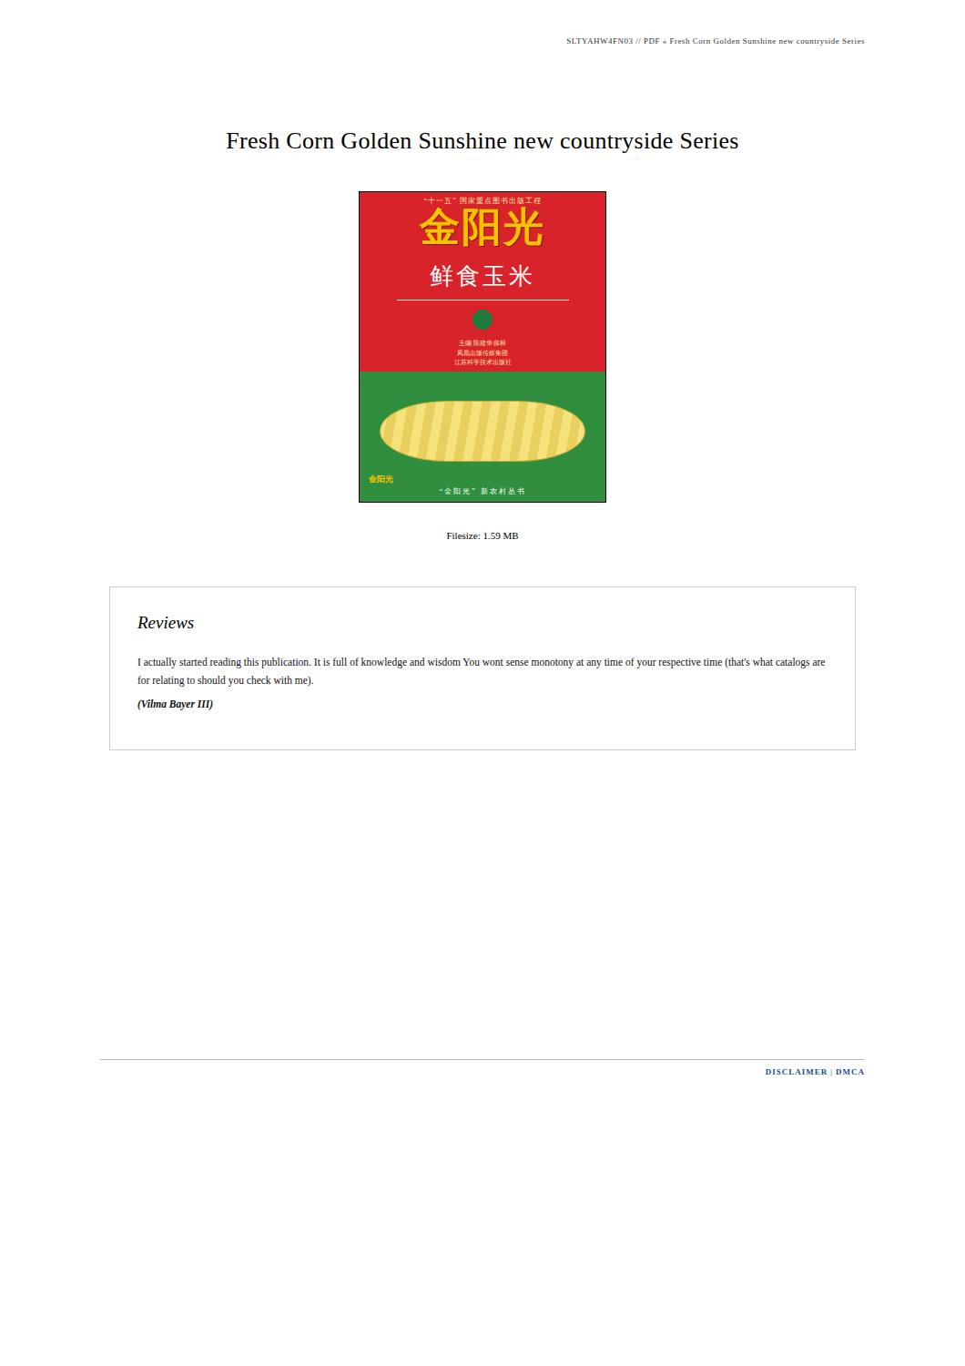SLTYAHW4FN03 // PDF « Fresh Corn Golden Sunshine new countryside Series
Fresh Corn Golden Sunshine new countryside Series
“十一五” 国家重点图书出版工程
金阳光
鲜食玉米
主编 陈建华 薛林
凤凰出版传媒集团
江苏科学技术出版社
金阳光
“金阳光” 新农村丛书
Filesize: 1.59 MB
Reviews
I actually started reading this publication. It is full of knowledge and wisdom You wont sense monotony at any time of your respective time (that's what catalogs are for relating to should you check with me).
(Vilma Bayer III)
DISCLAIMER|DMCA